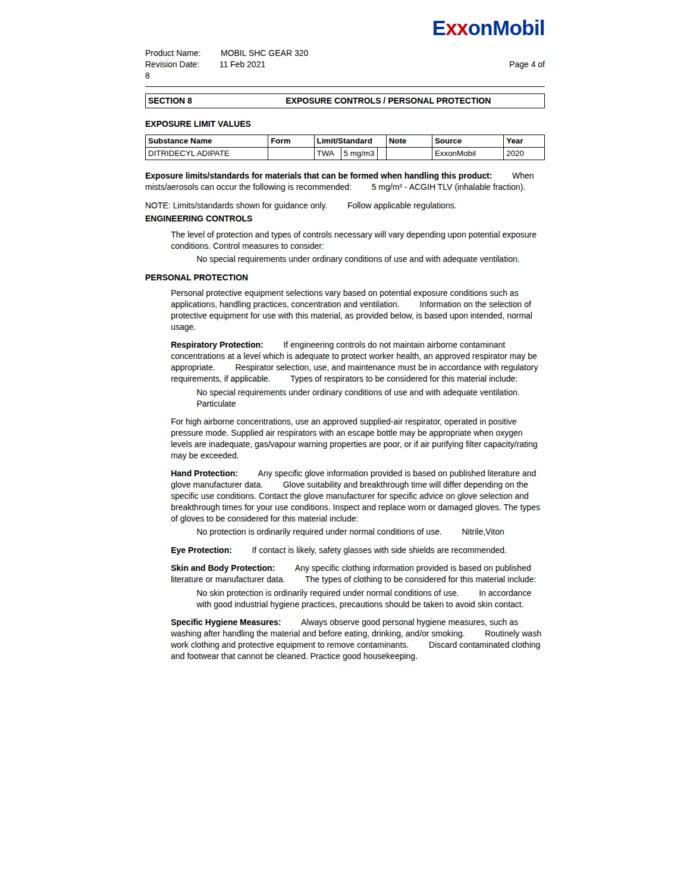Exx onMobil
Product Name: MOBIL SHC GEAR 320
Revision Date: 11 Feb 2021
Page 4 of
8
SECTION 8 EXPOSURE CONTROLS / PERSONAL PROTECTION
EXPOSURE LIMIT VALUES
| Substance Name | Form | Limit/Standard | Note | Source | Year |
| --- | --- | --- | --- | --- | --- |
| DITRIDECYL ADIPATE | | TWA | 5 mg/m3 | | | ExxonMobil | 2020 |
Exposure limits/standards for materials that can be formed when handling this product: When mists/aerosols can occur the following is recommended: 5 mg/m³ - ACGIH TLV (inhalable fraction).
NOTE: Limits/standards shown for guidance only. Follow applicable regulations.
ENGINEERING CONTROLS
The level of protection and types of controls necessary will vary depending upon potential exposure conditions. Control measures to consider:
No special requirements under ordinary conditions of use and with adequate ventilation.
PERSONAL PROTECTION
Personal protective equipment selections vary based on potential exposure conditions such as applications, handling practices, concentration and ventilation. Information on the selection of protective equipment for use with this material, as provided below, is based upon intended, normal usage.
Respiratory Protection: If engineering controls do not maintain airborne contaminant concentrations at a level which is adequate to protect worker health, an approved respirator may be appropriate. Respirator selection, use, and maintenance must be in accordance with regulatory requirements, if applicable. Types of respirators to be considered for this material include:
No special requirements under ordinary conditions of use and with adequate ventilation. Particulate
For high airborne concentrations, use an approved supplied-air respirator, operated in positive pressure mode. Supplied air respirators with an escape bottle may be appropriate when oxygen levels are inadequate, gas/vapour warning properties are poor, or if air purifying filter capacity/rating may be exceeded.
Hand Protection: Any specific glove information provided is based on published literature and glove manufacturer data. Glove suitability and breakthrough time will differ depending on the specific use conditions. Contact the glove manufacturer for specific advice on glove selection and breakthrough times for your use conditions. Inspect and replace worn or damaged gloves. The types of gloves to be considered for this material include:
No protection is ordinarily required under normal conditions of use. Nitrile,Viton
Eye Protection: If contact is likely, safety glasses with side shields are recommended.
Skin and Body Protection: Any specific clothing information provided is based on published literature or manufacturer data. The types of clothing to be considered for this material include:
No skin protection is ordinarily required under normal conditions of use. In accordance with good industrial hygiene practices, precautions should be taken to avoid skin contact.
Specific Hygiene Measures: Always observe good personal hygiene measures, such as washing after handling the material and before eating, drinking, and/or smoking. Routinely wash work clothing and protective equipment to remove contaminants. Discard contaminated clothing and footwear that cannot be cleaned. Practice good housekeeping.